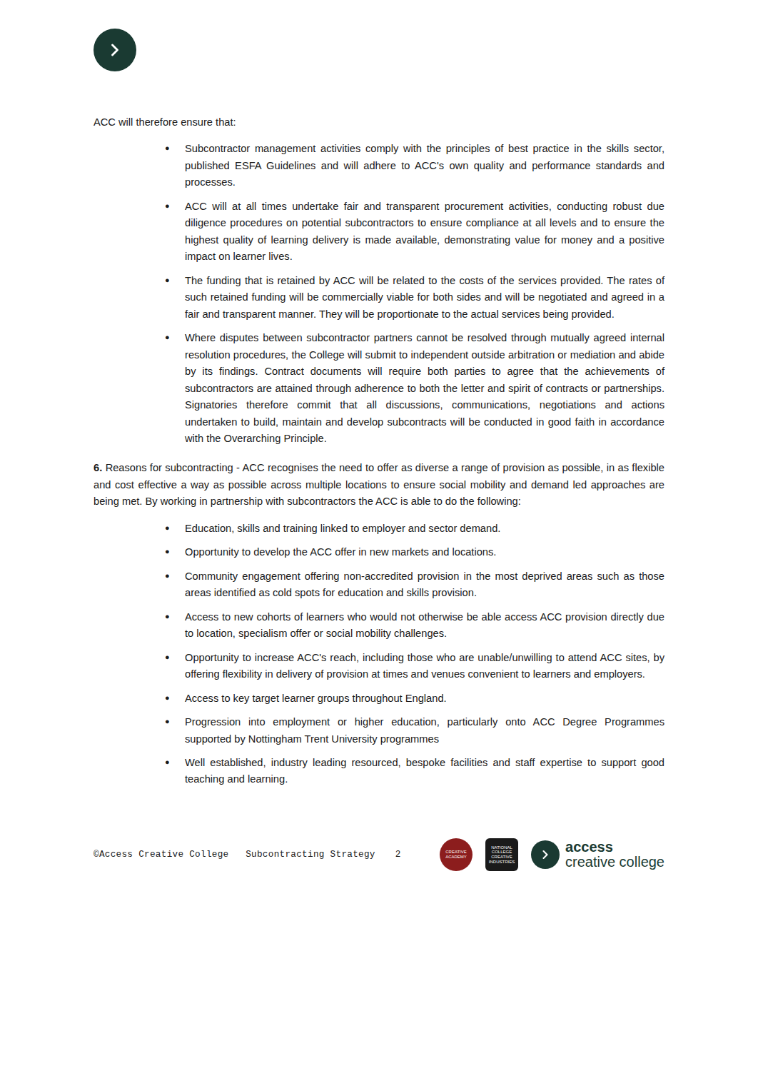ACC will therefore ensure that:
Subcontractor management activities comply with the principles of best practice in the skills sector, published ESFA Guidelines and will adhere to ACC's own quality and performance standards and processes.
ACC will at all times undertake fair and transparent procurement activities, conducting robust due diligence procedures on potential subcontractors to ensure compliance at all levels and to ensure the highest quality of learning delivery is made available, demonstrating value for money and a positive impact on learner lives.
The funding that is retained by ACC will be related to the costs of the services provided. The rates of such retained funding will be commercially viable for both sides and will be negotiated and agreed in a fair and transparent manner. They will be proportionate to the actual services being provided.
Where disputes between subcontractor partners cannot be resolved through mutually agreed internal resolution procedures, the College will submit to independent outside arbitration or mediation and abide by its findings. Contract documents will require both parties to agree that the achievements of subcontractors are attained through adherence to both the letter and spirit of contracts or partnerships. Signatories therefore commit that all discussions, communications, negotiations and actions undertaken to build, maintain and develop subcontracts will be conducted in good faith in accordance with the Overarching Principle.
6. Reasons for subcontracting - ACC recognises the need to offer as diverse a range of provision as possible, in as flexible and cost effective a way as possible across multiple locations to ensure social mobility and demand led approaches are being met. By working in partnership with subcontractors the ACC is able to do the following:
Education, skills and training linked to employer and sector demand.
Opportunity to develop the ACC offer in new markets and locations.
Community engagement offering non-accredited provision in the most deprived areas such as those areas identified as cold spots for education and skills provision.
Access to new cohorts of learners who would not otherwise be able access ACC provision directly due to location, specialism offer or social mobility challenges.
Opportunity to increase ACC's reach, including those who are unable/unwilling to attend ACC sites, by offering flexibility in delivery of provision at times and venues convenient to learners and employers.
Access to key target learner groups throughout England.
Progression into employment or higher education, particularly onto ACC Degree Programmes supported by Nottingham Trent University programmes
Well established, industry leading resourced, bespoke facilities and staff expertise to support good teaching and learning.
©Access Creative College Subcontracting Strategy2
CREATIVE
ACADEMY
NATIONAL
COLLEGE
CREATIVE
INDUSTRIES
access creative college